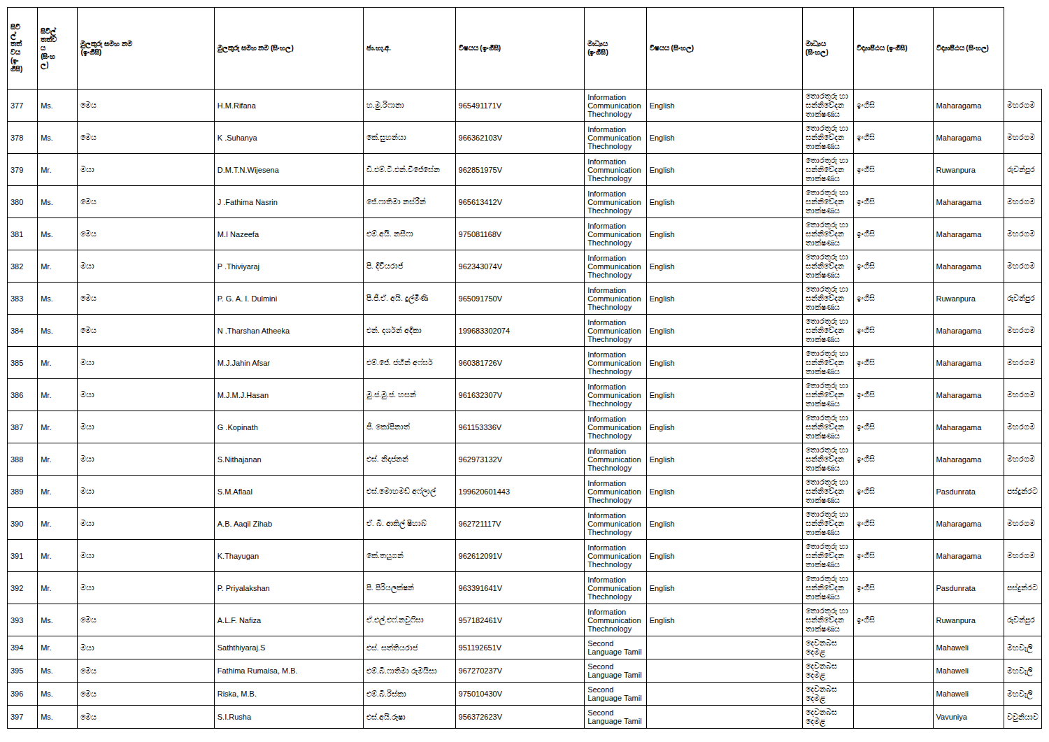| සිවි ල් තත් වය (ඉං ගීසි) | සිවිල් තත්ව ය (සිංහ ල) | මුලකුරු සමහ නම (ඉංගීසි) | මුලකුරු සමහ නම (සිංහල) | ජා.හැ.අ. | විෂයය (ඉංගීසි) | මාධ්‍යය (ඉංගීසි) | විෂයය (සිංහල) | මාධ්‍යය (සිංහල) | විද්‍යාපීඨය (ඉංගීසි) | විද්‍යාපීඨය (සිංහල) |
| --- | --- | --- | --- | --- | --- | --- | --- | --- | --- | --- |
| 377 | Ms. | මෙය | H.M.Rifana | හ.මු.රිෆානා | 965491171V | Information Communication Thechnology | English | තොරතුරු හා සන්නිවේදන තාක්ෂණය | ඉංගීසි | Maharagama | මහරගම |
| 378 | Ms. | මෙය | K .Suhanya | කේ.සුහන්යා | 966362103V | Information Communication Thechnology | English | තොරතුරු හා සන්නිවේදන තාක්ෂණය | ඉංගීසි | Maharagama | මහරගම |
| 379 | Mr. | මයා | D.M.T.N.Wijesena | ඩී.එම්.ටී.එන්.විජේසේන | 962851975V | Information Communication Thechnology | English | තොරතුරු හා සන්නිවේදන තාක්ෂණය | ඉංගීසි | Ruwanpura | රුවන්පුර |
| 380 | Ms. | මෙය | J .Fathima Nasrin | ජේ.ෆාතිමා නස්රීන් | 965613412V | Information Communication Thechnology | English | තොරතුරු හා සන්නිවේදන තාක්ෂණය | ඉංගීසි | Maharagama | මහරගම |
| 381 | Ms. | මෙය | M.I Nazeefa | එම්.අයි. නසීෆා | 975081168V | Information Communication Thechnology | English | තොරතුරු හා සන්නිවේදන තාක්ෂණය | ඉංගීසි | Maharagama | මහරගම |
| 382 | Mr. | මයා | P .Thiviyaraj | පි. දිවියරාජ් | 962343074V | Information Communication Thechnology | English | තොරතුරු හා සන්නිවේදන තාක්ෂණය | ඉංගීසි | Maharagama | මහරගම |
| 383 | Ms. | මෙය | P. G. A. I. Dulmini | පී.ජී.ඒ. අයි. දුල්මිණි | 965091750V | Information Communication Thechnology | English | තොරතුරු හා සන්නිවේදන තාක්ෂණය | ඉංගීසි | Ruwanpura | රුවන්පුර |
| 384 | Ms. | මෙය | N .Tharshan Atheeka | එන්. දර්ශන් අදීකා | 199683302074 | Information Communication Thechnology | English | තොරතුරු හා සන්නිවේදන තාක්ෂණය | ඉංගීසි | Maharagama | මහරගම |
| 385 | Mr. | මයා | M.J.Jahin Afsar | එම්.ජේ. ජහීන් අෆ්සර් | 960381726V | Information Communication Thechnology | English | තොරතුරු හා සන්නිවේදන තාක්ෂණය | ඉංගීසි | Maharagama | මහරගම |
| 386 | Mr. | මයා | M.J.M.J.Hasan | මු.ජ.මු.ජ. හසන් | 961632307V | Information Communication Thechnology | English | තොරතුරු හා සන්නිවේදන තාක්ෂණය | ඉංගීසි | Maharagama | මහරගම |
| 387 | Mr. | මයා | G .Kopinath | ජී. කෝපිනාත් | 961153336V | Information Communication Thechnology | English | තොරතුරු හා සන්නිවේදන තාක්ෂණය | ඉංගීසි | Maharagama | මහරගම |
| 388 | Mr. | මයා | S.Nithajanan | එස්. නිදාජනන් | 962973132V | Information Communication Thechnology | English | තොරතුරු හා සන්නිවේදන තාක්ෂණය | ඉංගීසි | Maharagama | මහරගම |
| 389 | Mr. | මයා | S.M.Aflaal | එස්.මොහමඩ් අෆ්ලාල් | 199620601443 | Information Communication Thechnology | English | තොරතුරු හා සන්නිවේදන තාක්ෂණය | ඉංගීසි | Pasdunrata | පස්දුන්රට |
| 390 | Mr. | මයා | A.B. Aaqil Zihab | ඒ. බී. ආකිල් ෂිහාබ් | 962721117V | Information Communication Thechnology | English | තොරතුරු හා සන්නිවේදන තාක්ෂණය | ඉංගීසි | Maharagama | මහරගම |
| 391 | Mr. | මයා | K.Thayugan | කේ.තයුගන් | 962612091V | Information Communication Thechnology | English | තොරතුරු හා සන්නිවේදන තාක්ෂණය | ඉංගීසි | Maharagama | මහරගම |
| 392 | Mr. | මයා | P. Priyalakshan | පි. පිරියලක්ෂන් | 963391641V | Information Communication Thechnology | English | තොරතුරු හා සන්නිවේදන තාක්ෂණය | ඉංගීසි | Pasdunrata | පස්දුන්රට |
| 393 | Ms. | මෙය | A.L.F. Nafiza | ඒ.එල්.එෆ්.නවුෆිසා | 957182461V | Information Communication Thechnology | English | තොරතුරු හා සන්නිවේදන තාක්ෂණය | ඉංගීසි | Ruwanpura | රුවන්පුර |
| 394 | Mr. | මයා | Saththiyaraj.S | එස්. සත්තියරාජ | 951192651V | Second Language Tamil | | දෙවනබස දෙමළ | | Mahaweli | මහවැලි |
| 395 | Ms. | මෙය | Fathima Rumaisa, M.B. | එම්.බී.ෆාතිමා රුමයිසා | 967270237V | Second Language Tamil | | දෙවනබස දෙමළ | | Mahaweli | මහවැලි |
| 396 | Ms. | මෙය | Riska, M.B. | එම්.බී.රිස්කා | 975010430V | Second Language Tamil | | දෙවනබස දෙමළ | | Mahaweli | මහවැලි |
| 397 | Ms. | මෙය | S.I.Rusha | එස්.අයි.රූෂා | 956372623V | Second Language Tamil | | දෙවනබස දෙමළ | | Vavuniya | වවුනියාව |